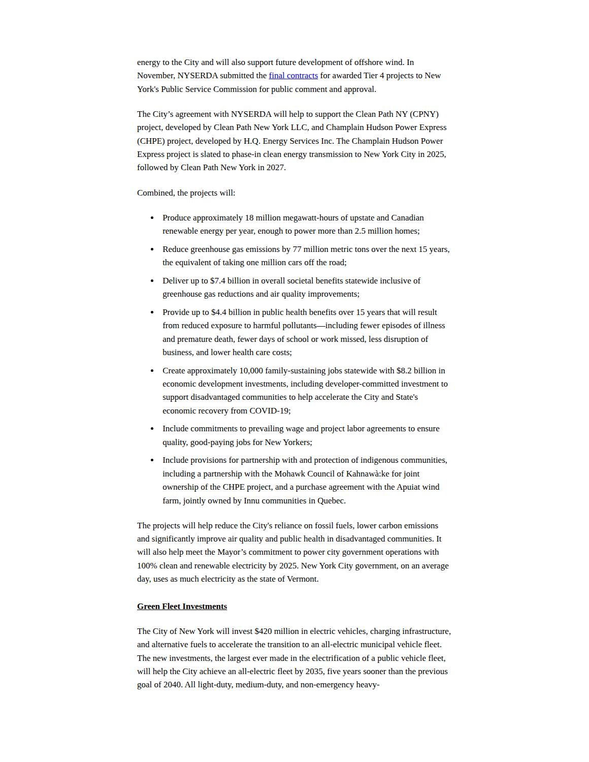energy to the City and will also support future development of offshore wind. In November, NYSERDA submitted the final contracts for awarded Tier 4 projects to New York's Public Service Commission for public comment and approval.
The City’s agreement with NYSERDA will help to support the Clean Path NY (CPNY) project, developed by Clean Path New York LLC, and Champlain Hudson Power Express (CHPE) project, developed by H.Q. Energy Services Inc. The Champlain Hudson Power Express project is slated to phase-in clean energy transmission to New York City in 2025, followed by Clean Path New York in 2027.
Combined, the projects will:
Produce approximately 18 million megawatt-hours of upstate and Canadian renewable energy per year, enough to power more than 2.5 million homes;
Reduce greenhouse gas emissions by 77 million metric tons over the next 15 years, the equivalent of taking one million cars off the road;
Deliver up to $7.4 billion in overall societal benefits statewide inclusive of greenhouse gas reductions and air quality improvements;
Provide up to $4.4 billion in public health benefits over 15 years that will result from reduced exposure to harmful pollutants—including fewer episodes of illness and premature death, fewer days of school or work missed, less disruption of business, and lower health care costs;
Create approximately 10,000 family-sustaining jobs statewide with $8.2 billion in economic development investments, including developer-committed investment to support disadvantaged communities to help accelerate the City and State's economic recovery from COVID-19;
Include commitments to prevailing wage and project labor agreements to ensure quality, good-paying jobs for New Yorkers;
Include provisions for partnership with and protection of indigenous communities, including a partnership with the Mohawk Council of Kahnawà:ke for joint ownership of the CHPE project, and a purchase agreement with the Apuiat wind farm, jointly owned by Innu communities in Quebec.
The projects will help reduce the City's reliance on fossil fuels, lower carbon emissions and significantly improve air quality and public health in disadvantaged communities. It will also help meet the Mayor’s commitment to power city government operations with 100% clean and renewable electricity by 2025. New York City government, on an average day, uses as much electricity as the state of Vermont.
Green Fleet Investments
The City of New York will invest $420 million in electric vehicles, charging infrastructure, and alternative fuels to accelerate the transition to an all-electric municipal vehicle fleet. The new investments, the largest ever made in the electrification of a public vehicle fleet, will help the City achieve an all-electric fleet by 2035, five years sooner than the previous goal of 2040. All light-duty, medium-duty, and non-emergency heavy-